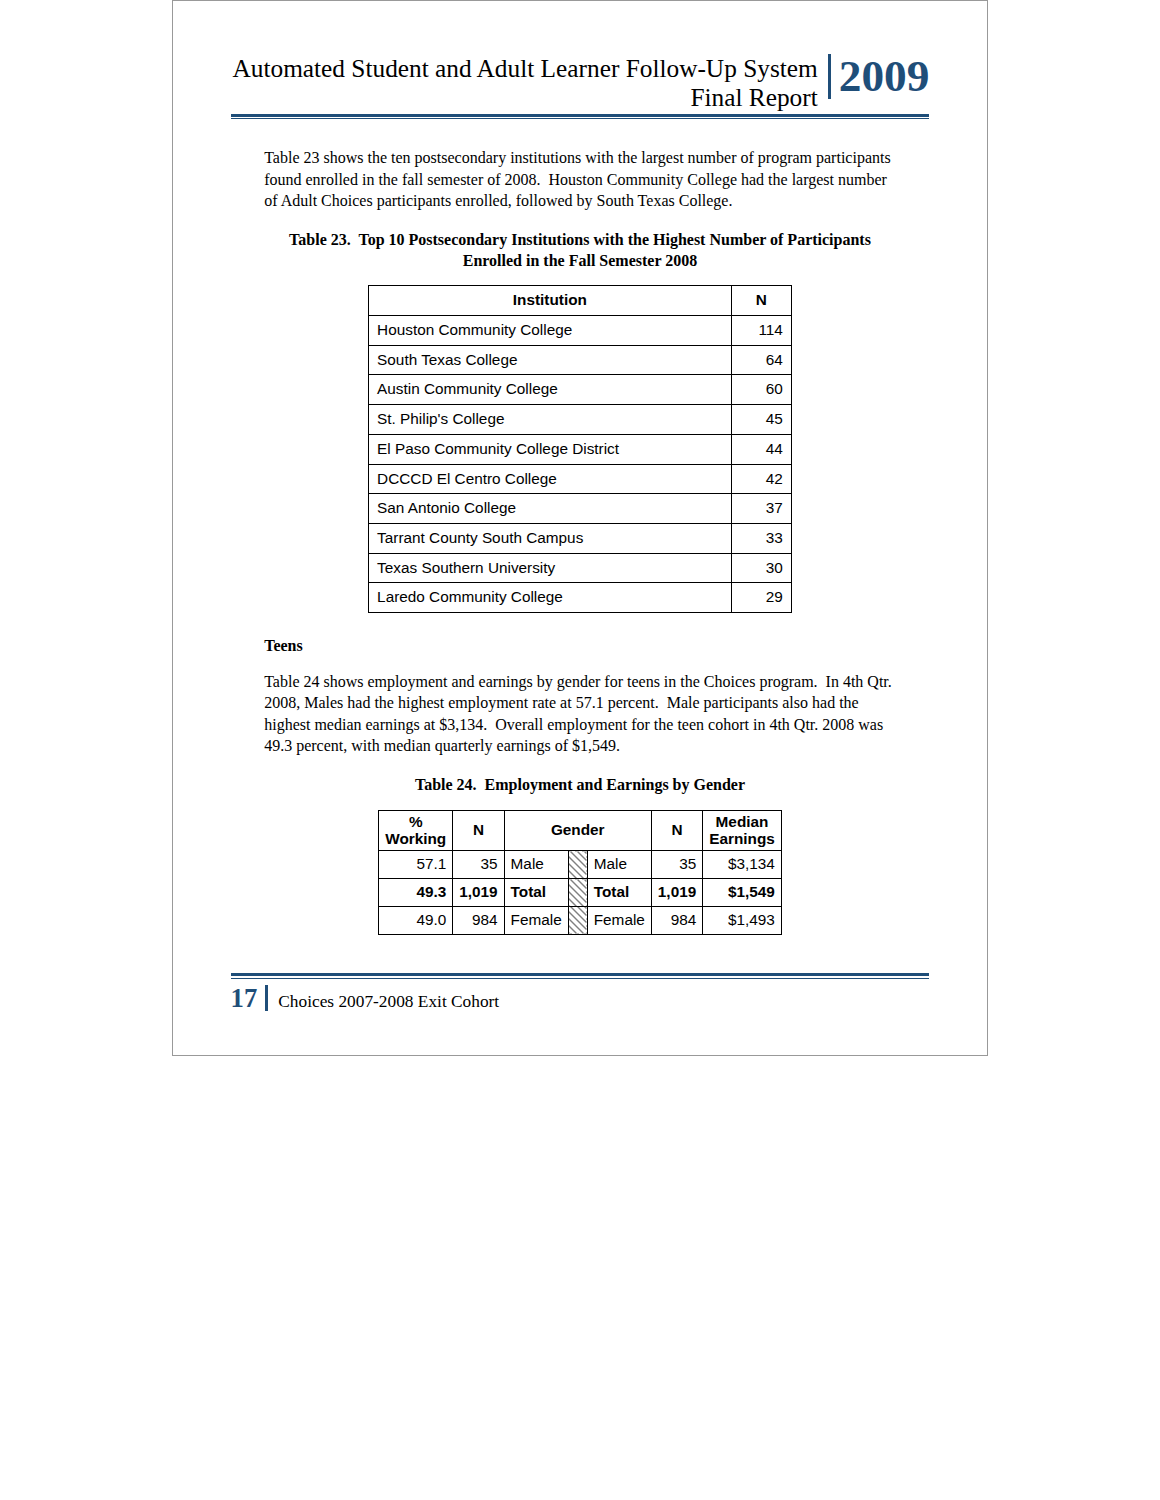Automated Student and Adult Learner Follow-Up System
Final Report
2009
Table 23 shows the ten postsecondary institutions with the largest number of program participants found enrolled in the fall semester of 2008. Houston Community College had the largest number of Adult Choices participants enrolled, followed by South Texas College.
Table 23. Top 10 Postsecondary Institutions with the Highest Number of Participants
Enrolled in the Fall Semester 2008
| Institution | N |
| --- | --- |
| Houston Community College | 114 |
| South Texas College | 64 |
| Austin Community College | 60 |
| St. Philip's College | 45 |
| El Paso Community College District | 44 |
| DCCCD El Centro College | 42 |
| San Antonio College | 37 |
| Tarrant County South Campus | 33 |
| Texas Southern University | 30 |
| Laredo Community College | 29 |
Teens
Table 24 shows employment and earnings by gender for teens in the Choices program. In 4th Qtr. 2008, Males had the highest employment rate at 57.1 percent. Male participants also had the highest median earnings at $3,134. Overall employment for the teen cohort in 4th Qtr. 2008 was 49.3 percent, with median quarterly earnings of $1,549.
Table 24. Employment and Earnings by Gender
| % Working | N | Gender | N | Median Earnings |
| --- | --- | --- | --- | --- |
| 57.1 | 35 | Male | | Male | 35 | $3,134 |
| 49.3 | 1,019 | Total | | Total | 1,019 | $1,549 |
| 49.0 | 984 | Female | | Female | 984 | $1,493 |
17 Choices 2007-2008 Exit Cohort